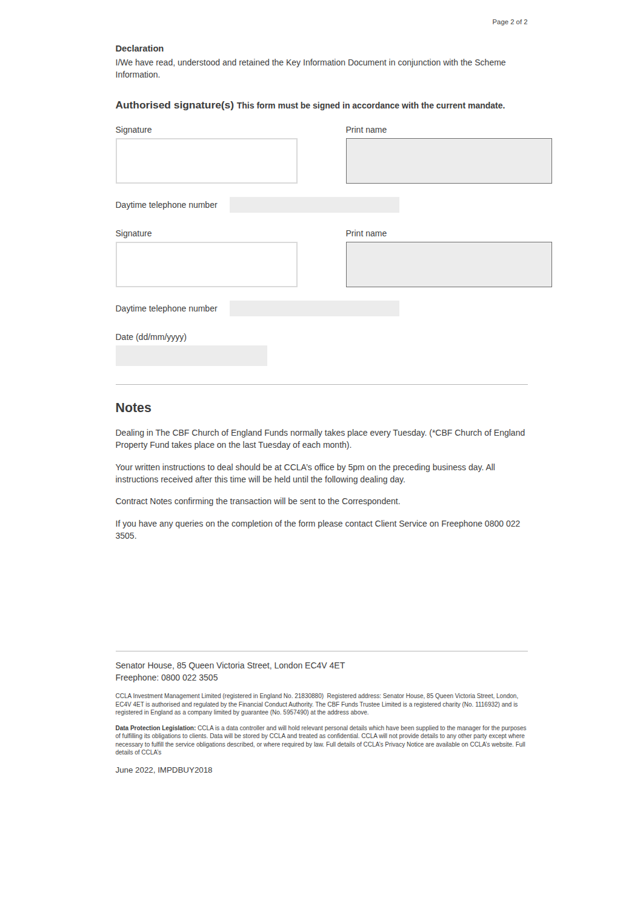Page 2 of 2
Declaration
I/We have read, understood and retained the Key Information Document in conjunction with the Scheme Information.
Authorised signature(s) This form must be signed in accordance with the current mandate.
Signature
Print name
Daytime telephone number
Signature
Print name
Daytime telephone number
Date (dd/mm/yyyy)
Notes
Dealing in The CBF Church of England Funds normally takes place every Tuesday. (*CBF Church of England Property Fund takes place on the last Tuesday of each month).
Your written instructions to deal should be at CCLA’s office by 5pm on the preceding business day. All instructions received after this time will be held until the following dealing day.
Contract Notes confirming the transaction will be sent to the Correspondent.
If you have any queries on the completion of the form please contact Client Service on Freephone 0800 022 3505.
Senator House, 85 Queen Victoria Street, London EC4V 4ET
Freephone: 0800 022 3505
CCLA Investment Management Limited (registered in England No. 21830880) Registered address: Senator House, 85 Queen Victoria Street, London, EC4V 4ET is authorised and regulated by the Financial Conduct Authority. The CBF Funds Trustee Limited is a registered charity (No. 1116932) and is registered in England as a company limited by guarantee (No. 5957490) at the address above.
Data Protection Legislation: CCLA is a data controller and will hold relevant personal details which have been supplied to the manager for the purposes of fulfilling its obligations to clients. Data will be stored by CCLA and treated as confidential. CCLA will not provide details to any other party except where necessary to fulfill the service obligations described, or where required by law. Full details of CCLA’s Privacy Notice are available on CCLA’s website. Full details of CCLA’s
June 2022, IMPDBUY2018